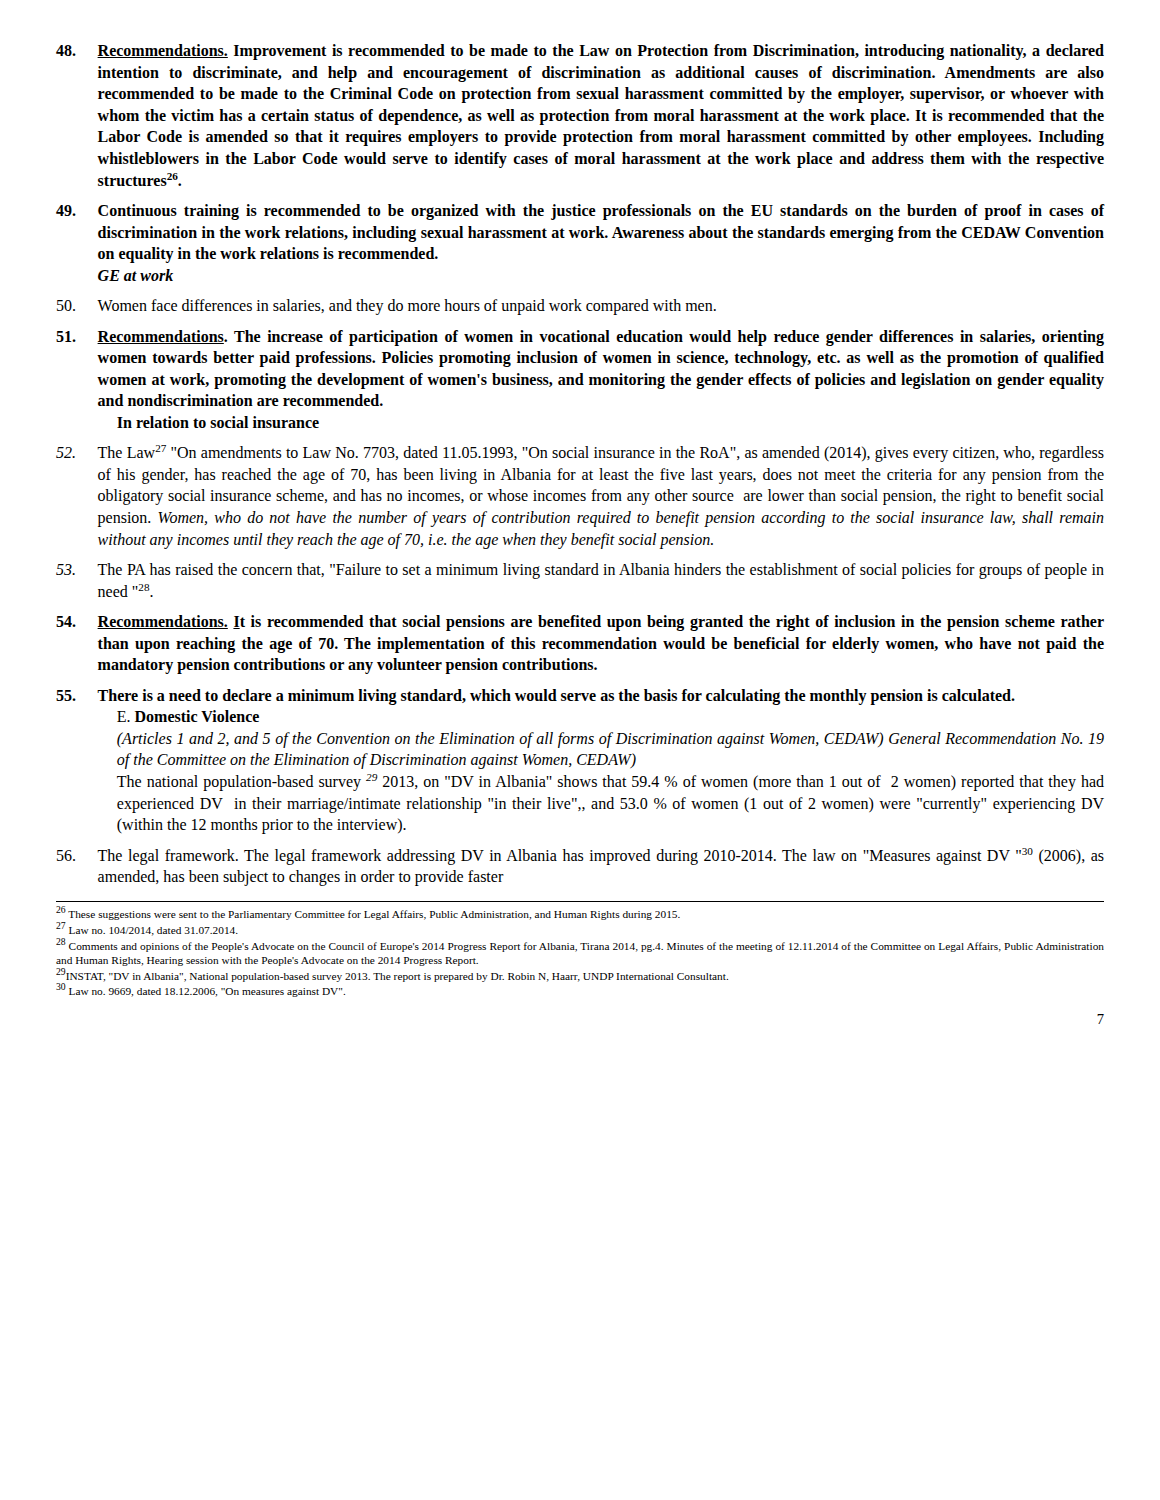Recommendations. Improvement is recommended to be made to the Law on Protection from Discrimination, introducing nationality, a declared intention to discriminate, and help and encouragement of discrimination as additional causes of discrimination. Amendments are also recommended to be made to the Criminal Code on protection from sexual harassment committed by the employer, supervisor, or whoever with whom the victim has a certain status of dependence, as well as protection from moral harassment at the work place. It is recommended that the Labor Code is amended so that it requires employers to provide protection from moral harassment committed by other employees. Including whistleblowers in the Labor Code would serve to identify cases of moral harassment at the work place and address them with the respective structures26.
Continuous training is recommended to be organized with the justice professionals on the EU standards on the burden of proof in cases of discrimination in the work relations, including sexual harassment at work. Awareness about the standards emerging from the CEDAW Convention on equality in the work relations is recommended.
GE at work
Women face differences in salaries, and they do more hours of unpaid work compared with men.
Recommendations. The increase of participation of women in vocational education would help reduce gender differences in salaries, orienting women towards better paid professions. Policies promoting inclusion of women in science, technology, etc. as well as the promotion of qualified women at work, promoting the development of women's business, and monitoring the gender effects of policies and legislation on gender equality and nondiscrimination are recommended.
In relation to social insurance
The Law27 "On amendments to Law No. 7703, dated 11.05.1993, "On social insurance in the RoA", as amended (2014), gives every citizen, who, regardless of his gender, has reached the age of 70, has been living in Albania for at least the five last years, does not meet the criteria for any pension from the obligatory social insurance scheme, and has no incomes, or whose incomes from any other source are lower than social pension, the right to benefit social pension. Women, who do not have the number of years of contribution required to benefit pension according to the social insurance law, shall remain without any incomes until they reach the age of 70, i.e. the age when they benefit social pension.
The PA has raised the concern that, "Failure to set a minimum living standard in Albania hinders the establishment of social policies for groups of people in need "28.
Recommendations. It is recommended that social pensions are benefited upon being granted the right of inclusion in the pension scheme rather than upon reaching the age of 70. The implementation of this recommendation would be beneficial for elderly women, who have not paid the mandatory pension contributions or any volunteer pension contributions.
There is a need to declare a minimum living standard, which would serve as the basis for calculating the monthly pension is calculated.
E. Domestic Violence
(Articles 1 and 2, and 5 of the Convention on the Elimination of all forms of Discrimination against Women, CEDAW) General Recommendation No. 19 of the Committee on the Elimination of Discrimination against Women, CEDAW)
The national population-based survey 29 2013, on "DV in Albania" shows that 59.4 % of women (more than 1 out of 2 women) reported that they had experienced DV in their marriage/intimate relationship "in their live",, and 53.0 % of women (1 out of 2 women) were "currently" experiencing DV (within the 12 months prior to the interview).
The legal framework. The legal framework addressing DV in Albania has improved during 2010-2014. The law on "Measures against DV "30 (2006), as amended, has been subject to changes in order to provide faster
26 These suggestions were sent to the Parliamentary Committee for Legal Affairs, Public Administration, and Human Rights during 2015.
27 Law no. 104/2014, dated 31.07.2014.
28 Comments and opinions of the People's Advocate on the Council of Europe's 2014 Progress Report for Albania, Tirana 2014, pg.4. Minutes of the meeting of 12.11.2014 of the Committee on Legal Affairs, Public Administration and Human Rights, Hearing session with the People's Advocate on the 2014 Progress Report.
29INSTAT, "DV in Albania", National population-based survey 2013. The report is prepared by Dr. Robin N, Haarr, UNDP International Consultant.
30 Law no. 9669, dated 18.12.2006, "On measures against DV".
7